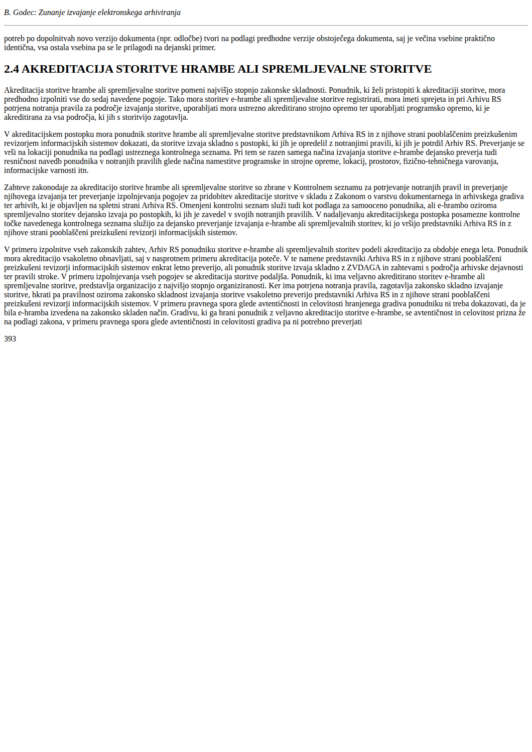B. Godec: Zunanje izvajanje elektronskega arhiviranja
potreb po dopolnitvah novo verzijo dokumenta (npr. odločbe) tvori na podlagi predhodne verzije obstoječega dokumenta, saj je večina vsebine praktično identična, vsa ostala vsebina pa se le prilagodi na dejanski primer.
2.4 AKREDITACIJA STORITVE HRAMBE ALI SPREMLJEVALNE STORITVE
Akreditacija storitve hrambe ali spremljevalne storitve pomeni najvišjo stopnjo zakonske skladnosti. Ponudnik, ki želi pristopiti k akreditaciji storitve, mora predhodno izpolniti vse do sedaj navedene pogoje. Tako mora storitev e-hrambe ali spremljevalne storitve registrirati, mora imeti sprejeta in pri Arhivu RS potrjena notranja pravila za področje izvajanja storitve, uporabljati mora ustrezno akreditirano strojno opremo ter uporabljati programsko opremo, ki je akreditirana za vsa področja, ki jih s storitvijo zagotavlja.
V akreditacijskem postopku mora ponudnik storitve hrambe ali spremljevalne storitve predstavnikom Arhiva RS in z njihove strani pooblaščenim preizkušenim revizorjem informacijskih sistemov dokazati, da storitve izvaja skladno s postopki, ki jih je opredelil z notranjimi pravili, ki jih je potrdil Arhiv RS. Preverjanje se vrši na lokaciji ponudnika na podlagi ustreznega kontrolnega seznama. Pri tem se razen samega načina izvajanja storitve e-hrambe dejansko preverja tudi resničnost navedb ponudnika v notranjih pravilih glede načina namestitve programske in strojne opreme, lokacij, prostorov, fizično-tehničnega varovanja, informacijske varnosti itn.
Zahteve zakonodaje za akreditacijo storitve hrambe ali spremljevalne storitve so zbrane v Kontrolnem seznamu za potrjevanje notranjih pravil in preverjanje njihovega izvajanja ter preverjanje izpolnjevanja pogojev za pridobitev akreditacije storitve v skladu z Zakonom o varstvu dokumentarnega in arhivskega gradiva ter arhivih, ki je objavljen na spletni strani Arhiva RS. Omenjeni kontrolni seznam služi tudi kot podlaga za samooceno ponudnika, ali e-hrambo oziroma spremljevalno storitev dejansko izvaja po postopkih, ki jih je zavedel v svojih notranjih pravilih. V nadaljevanju akreditacijskega postopka posamezne kontrolne točke navedenega kontrolnega seznama služijo za dejansko preverjanje izvajanja e-hrambe ali spremljevalnih storitev, ki jo vršijo predstavniki Arhiva RS in z njihove strani pooblaščeni preizkušeni revizorji informacijskih sistemov.
V primeru izpolnitve vseh zakonskih zahtev, Arhiv RS ponudniku storitve e-hrambe ali spremljevalnih storitev podeli akreditacijo za obdobje enega leta. Ponudnik mora akreditacijo vsakoletno obnavljati, saj v nasprotnem primeru akreditacija poteče. V te namene predstavniki Arhiva RS in z njihove strani pooblaščeni preizkušeni revizorji informacijskih sistemov enkrat letno preverijo, ali ponudnik storitve izvaja skladno z ZVDAGA in zahtevami s področja arhivske dejavnosti ter pravili stroke. V primeru izpolnjevanja vseh pogojev se akreditacija storitve podaljša. Ponudnik, ki ima veljavno akreditirano storitev e-hrambe ali spremljevalne storitve, predstavlja organizacijo z najvišjo stopnjo organiziranosti. Ker ima potrjena notranja pravila, zagotavlja zakonsko skladno izvajanje storitve, hkrati pa pravilnost oziroma zakonsko skladnost izvajanja storitve vsakoletno preverijo predstavniki Arhiva RS in z njihove strani pooblaščeni preizkušeni revizorji informacijskih sistemov. V primeru pravnega spora glede avtentičnosti in celovitosti hranjenega gradiva ponudniku ni treba dokazovati, da je bila e-hramba izvedena na zakonsko skladen način. Gradivu, ki ga hrani ponudnik z veljavno akreditacijo storitve e-hrambe, se avtentičnost in celovitost prizna že na podlagi zakona, v primeru pravnega spora glede avtentičnosti in celovitosti gradiva pa ni potrebno preverjati
393